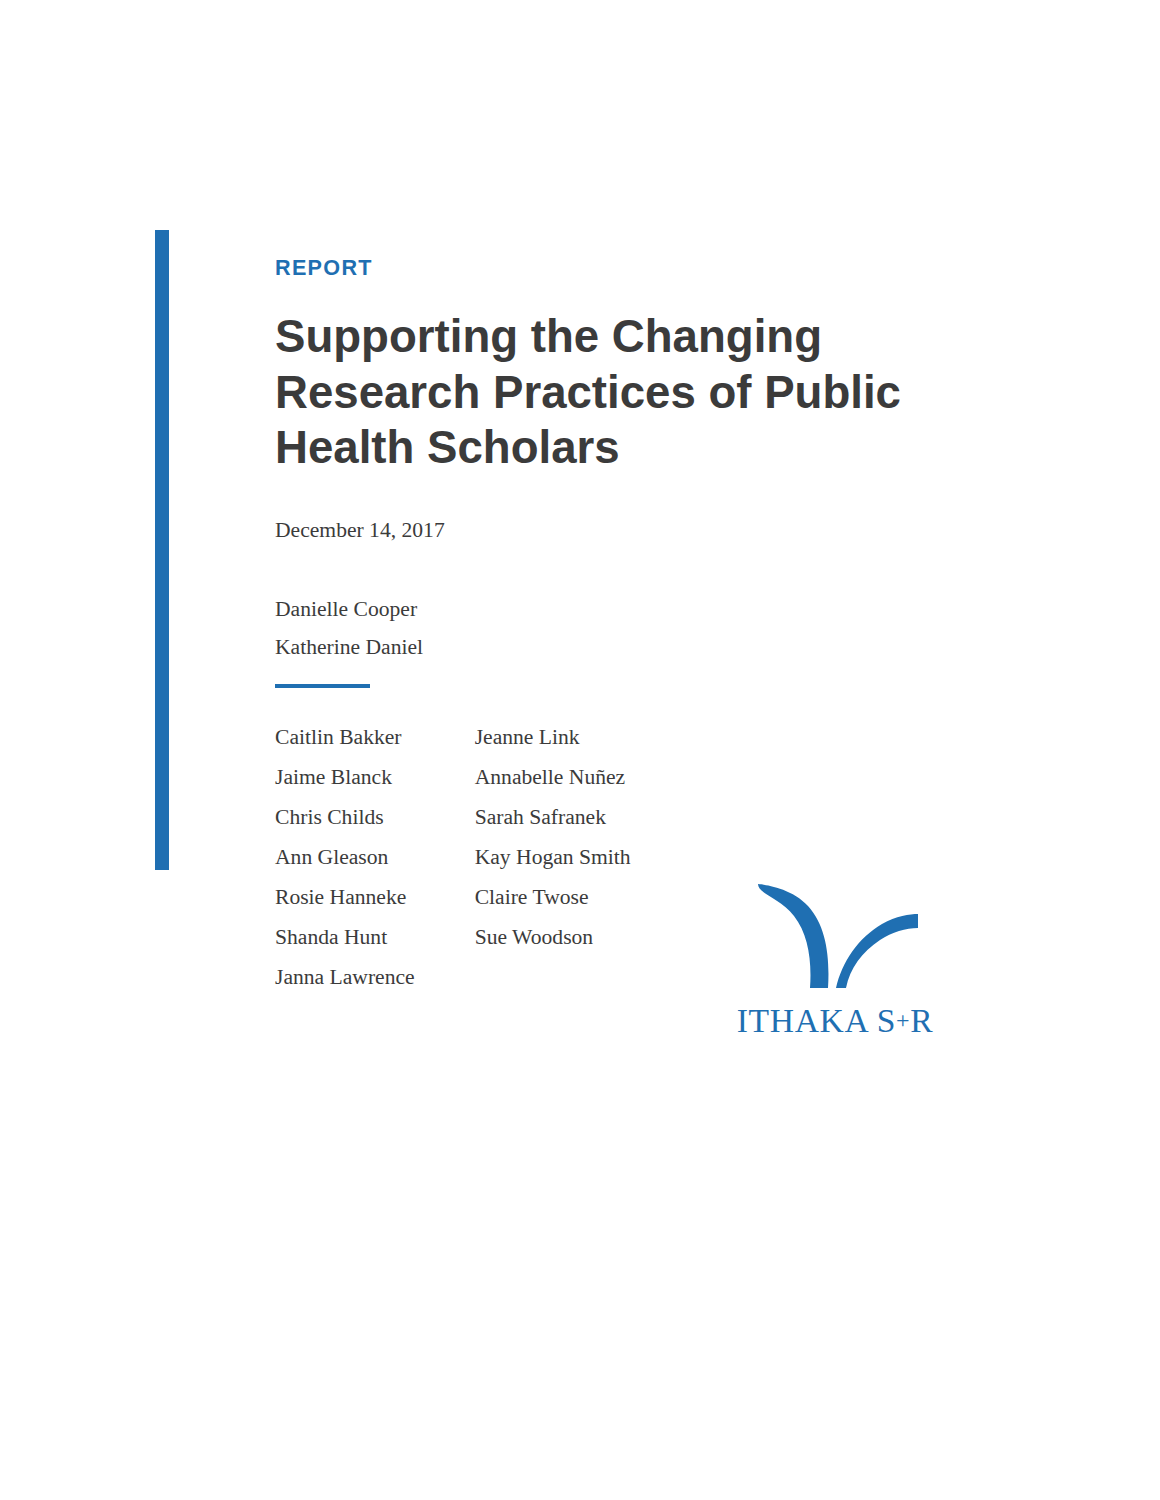REPORT
Supporting the Changing Research Practices of Public Health Scholars
December 14, 2017
Danielle Cooper
Katherine Daniel
Caitlin Bakker
Jaime Blanck
Chris Childs
Ann Gleason
Rosie Hanneke
Shanda Hunt
Janna Lawrence
Jeanne Link
Annabelle Nuñez
Sarah Safranek
Kay Hogan Smith
Claire Twose
Sue Woodson
ITHAKA S+R